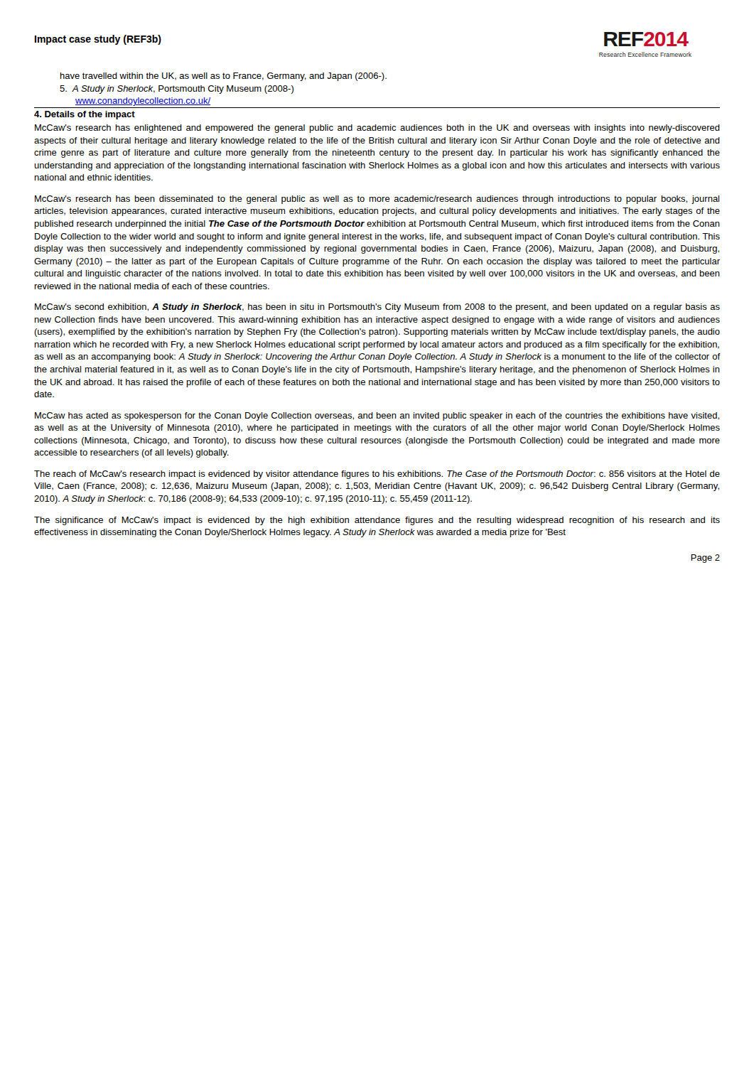Impact case study (REF3b)
REF2014
Research Excellence Framework
have travelled within the UK, as well as to France, Germany, and Japan (2006-).
5. A Study in Sherlock, Portsmouth City Museum (2008-) www.conandoylecollection.co.uk/
4. Details of the impact
McCaw's research has enlightened and empowered the general public and academic audiences both in the UK and overseas with insights into newly-discovered aspects of their cultural heritage and literary knowledge related to the life of the British cultural and literary icon Sir Arthur Conan Doyle and the role of detective and crime genre as part of literature and culture more generally from the nineteenth century to the present day. In particular his work has significantly enhanced the understanding and appreciation of the longstanding international fascination with Sherlock Holmes as a global icon and how this articulates and intersects with various national and ethnic identities.
McCaw's research has been disseminated to the general public as well as to more academic/research audiences through introductions to popular books, journal articles, television appearances, curated interactive museum exhibitions, education projects, and cultural policy developments and initiatives. The early stages of the published research underpinned the initial The Case of the Portsmouth Doctor exhibition at Portsmouth Central Museum, which first introduced items from the Conan Doyle Collection to the wider world and sought to inform and ignite general interest in the works, life, and subsequent impact of Conan Doyle's cultural contribution. This display was then successively and independently commissioned by regional governmental bodies in Caen, France (2006), Maizuru, Japan (2008), and Duisburg, Germany (2010) – the latter as part of the European Capitals of Culture programme of the Ruhr. On each occasion the display was tailored to meet the particular cultural and linguistic character of the nations involved. In total to date this exhibition has been visited by well over 100,000 visitors in the UK and overseas, and been reviewed in the national media of each of these countries.
McCaw's second exhibition, A Study in Sherlock, has been in situ in Portsmouth's City Museum from 2008 to the present, and been updated on a regular basis as new Collection finds have been uncovered. This award-winning exhibition has an interactive aspect designed to engage with a wide range of visitors and audiences (users), exemplified by the exhibition's narration by Stephen Fry (the Collection's patron). Supporting materials written by McCaw include text/display panels, the audio narration which he recorded with Fry, a new Sherlock Holmes educational script performed by local amateur actors and produced as a film specifically for the exhibition, as well as an accompanying book: A Study in Sherlock: Uncovering the Arthur Conan Doyle Collection. A Study in Sherlock is a monument to the life of the collector of the archival material featured in it, as well as to Conan Doyle's life in the city of Portsmouth, Hampshire's literary heritage, and the phenomenon of Sherlock Holmes in the UK and abroad. It has raised the profile of each of these features on both the national and international stage and has been visited by more than 250,000 visitors to date.
McCaw has acted as spokesperson for the Conan Doyle Collection overseas, and been an invited public speaker in each of the countries the exhibitions have visited, as well as at the University of Minnesota (2010), where he participated in meetings with the curators of all the other major world Conan Doyle/Sherlock Holmes collections (Minnesota, Chicago, and Toronto), to discuss how these cultural resources (alongisde the Portsmouth Collection) could be integrated and made more accessible to researchers (of all levels) globally.
The reach of McCaw's research impact is evidenced by visitor attendance figures to his exhibitions. The Case of the Portsmouth Doctor: c. 856 visitors at the Hotel de Ville, Caen (France, 2008); c. 12,636, Maizuru Museum (Japan, 2008); c. 1,503, Meridian Centre (Havant UK, 2009); c. 96,542 Duisberg Central Library (Germany, 2010). A Study in Sherlock: c. 70,186 (2008-9); 64,533 (2009-10); c. 97,195 (2010-11); c. 55,459 (2011-12).
The significance of McCaw's impact is evidenced by the high exhibition attendance figures and the resulting widespread recognition of his research and its effectiveness in disseminating the Conan Doyle/Sherlock Holmes legacy. A Study in Sherlock was awarded a media prize for 'Best
Page 2